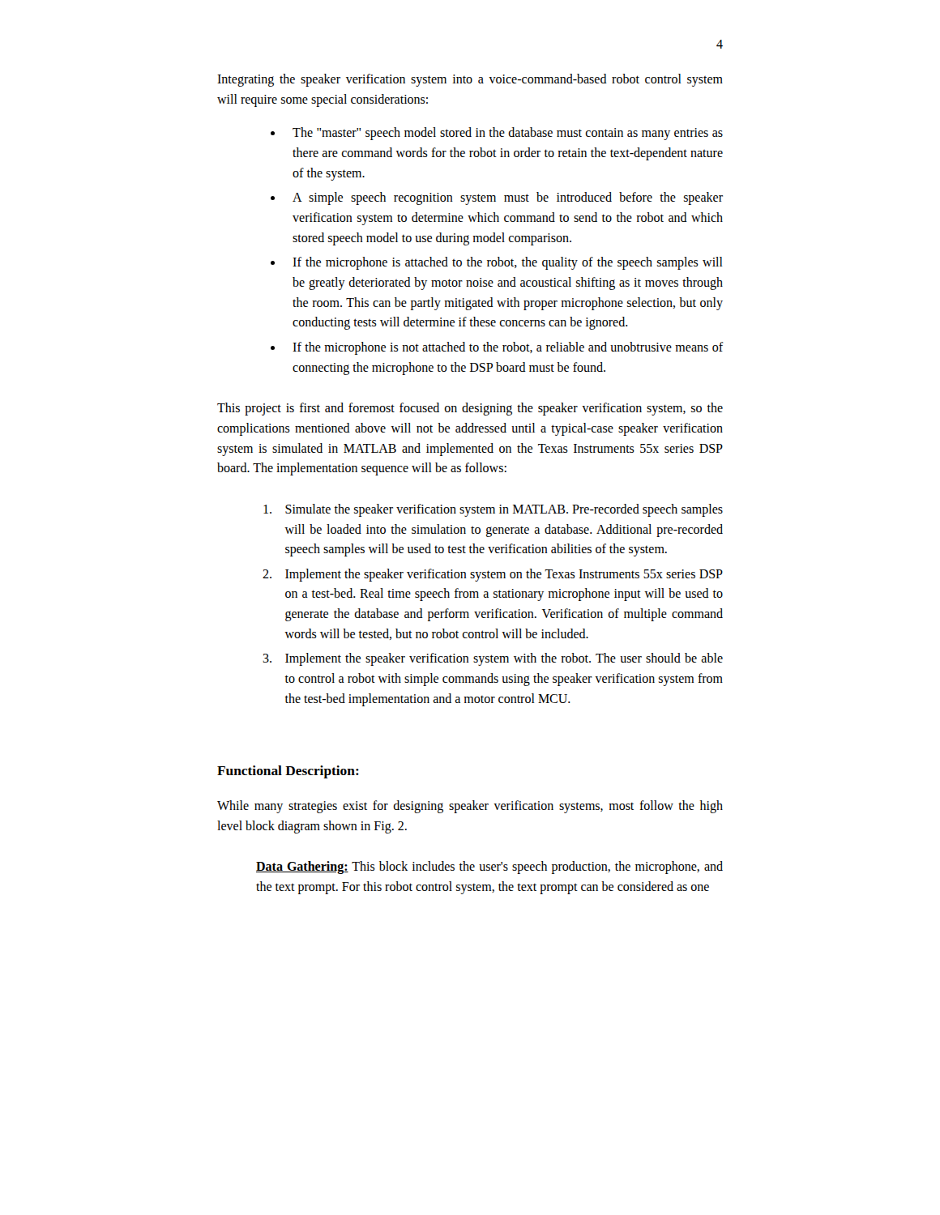4
Integrating the speaker verification system into a voice-command-based robot control system will require some special considerations:
The "master" speech model stored in the database must contain as many entries as there are command words for the robot in order to retain the text-dependent nature of the system.
A simple speech recognition system must be introduced before the speaker verification system to determine which command to send to the robot and which stored speech model to use during model comparison.
If the microphone is attached to the robot, the quality of the speech samples will be greatly deteriorated by motor noise and acoustical shifting as it moves through the room. This can be partly mitigated with proper microphone selection, but only conducting tests will determine if these concerns can be ignored.
If the microphone is not attached to the robot, a reliable and unobtrusive means of connecting the microphone to the DSP board must be found.
This project is first and foremost focused on designing the speaker verification system, so the complications mentioned above will not be addressed until a typical-case speaker verification system is simulated in MATLAB and implemented on the Texas Instruments 55x series DSP board. The implementation sequence will be as follows:
Simulate the speaker verification system in MATLAB. Pre-recorded speech samples will be loaded into the simulation to generate a database. Additional pre-recorded speech samples will be used to test the verification abilities of the system.
Implement the speaker verification system on the Texas Instruments 55x series DSP on a test-bed. Real time speech from a stationary microphone input will be used to generate the database and perform verification. Verification of multiple command words will be tested, but no robot control will be included.
Implement the speaker verification system with the robot. The user should be able to control a robot with simple commands using the speaker verification system from the test-bed implementation and a motor control MCU.
Functional Description:
While many strategies exist for designing speaker verification systems, most follow the high level block diagram shown in Fig. 2.
Data Gathering: This block includes the user's speech production, the microphone, and the text prompt. For this robot control system, the text prompt can be considered as one